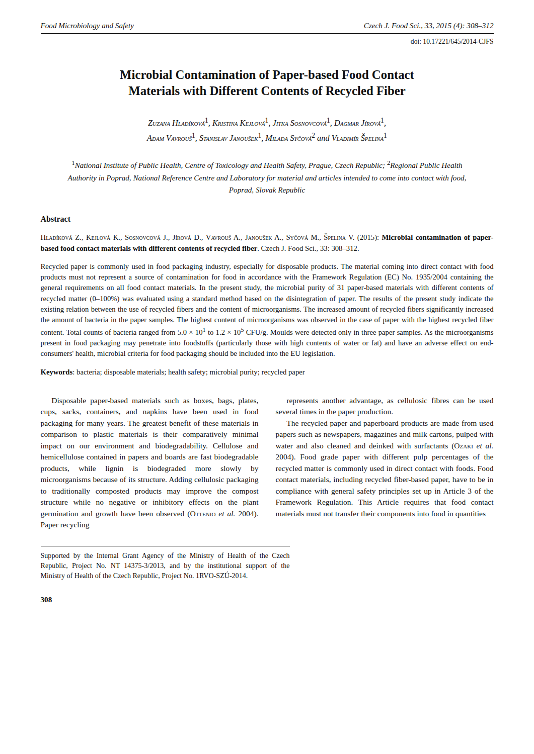Food Microbiology and Safety Czech J. Food Sci., 33, 2015 (4): 308–312
doi: 10.17221/645/2014-CJFS
Microbial Contamination of Paper-based Food Contact
Materials with Different Contents of Recycled Fiber
Zuzana Hladíková1, Kristina Kejlová1, Jitka Sosnovcová1, Dagmar Jírová1,
Adam Vavrouš1, Stanislav Janoušek1, Milada Syčová2 and Vladimír Špelina1
1National Institute of Public Health, Centre of Toxicology and Health Safety, Prague, Czech Republic; 2Regional Public Health Authority in Poprad, National Reference Centre and Laboratory for material and articles intended to come into contact with food, Poprad, Slovak Republic
Abstract
Hladíková Z., Kejlová K., Sosnovcová J., Jírová D., Vavrouš A., Janoušek A., Syčová M., Špelina V. (2015): Microbial contamination of paper-based food contact materials with different contents of recycled fiber. Czech J. Food Sci., 33: 308–312.
Recycled paper is commonly used in food packaging industry, especially for disposable products. The material coming into direct contact with food products must not represent a source of contamination for food in accordance with the Framework Regulation (EC) No. 1935/2004 containing the general requirements on all food contact materials. In the present study, the microbial purity of 31 paper-based materials with different contents of recycled matter (0–100%) was evaluated using a standard method based on the disintegration of paper. The results of the present study indicate the existing relation between the use of recycled fibers and the content of microorganisms. The increased amount of recycled fibers significantly increased the amount of bacteria in the paper samples. The highest content of microorganisms was observed in the case of paper with the highest recycled fiber content. Total counts of bacteria ranged from 5.0 × 101 to 1.2 × 105 CFU/g. Moulds were detected only in three paper samples. As the microorganisms present in food packaging may penetrate into foodstuffs (particularly those with high contents of water or fat) and have an adverse effect on end-consumers' health, microbial criteria for food packaging should be included into the EU legislation.
Keywords: bacteria; disposable materials; health safety; microbial purity; recycled paper
Disposable paper-based materials such as boxes, bags, plates, cups, sacks, containers, and napkins have been used in food packaging for many years. The greatest benefit of these materials in comparison to plastic materials is their comparatively minimal impact on our environment and biodegradability. Cellulose and hemicellulose contained in papers and boards are fast biodegradable products, while lignin is biodegraded more slowly by microorganisms because of its structure. Adding cellulosic packaging to traditionally composted products may improve the compost structure while no negative or inhibitory effects on the plant germination and growth have been observed (Ottenio et al. 2004). Paper recycling
represents another advantage, as cellulosic fibres can be used several times in the paper production.
The recycled paper and paperboard products are made from used papers such as newspapers, magazines and milk cartons, pulped with water and also cleaned and deinked with surfactants (Ozaki et al. 2004). Food grade paper with different pulp percentages of the recycled matter is commonly used in direct contact with foods. Food contact materials, including recycled fiber-based paper, have to be in compliance with general safety principles set up in Article 3 of the Framework Regulation. This Article requires that food contact materials must not transfer their components into food in quantities
Supported by the Internal Grant Agency of the Ministry of Health of the Czech Republic, Project No. NT 14375-3/2013, and by the institutional support of the Ministry of Health of the Czech Republic, Project No. 1RVO-SZÚ-2014.
308